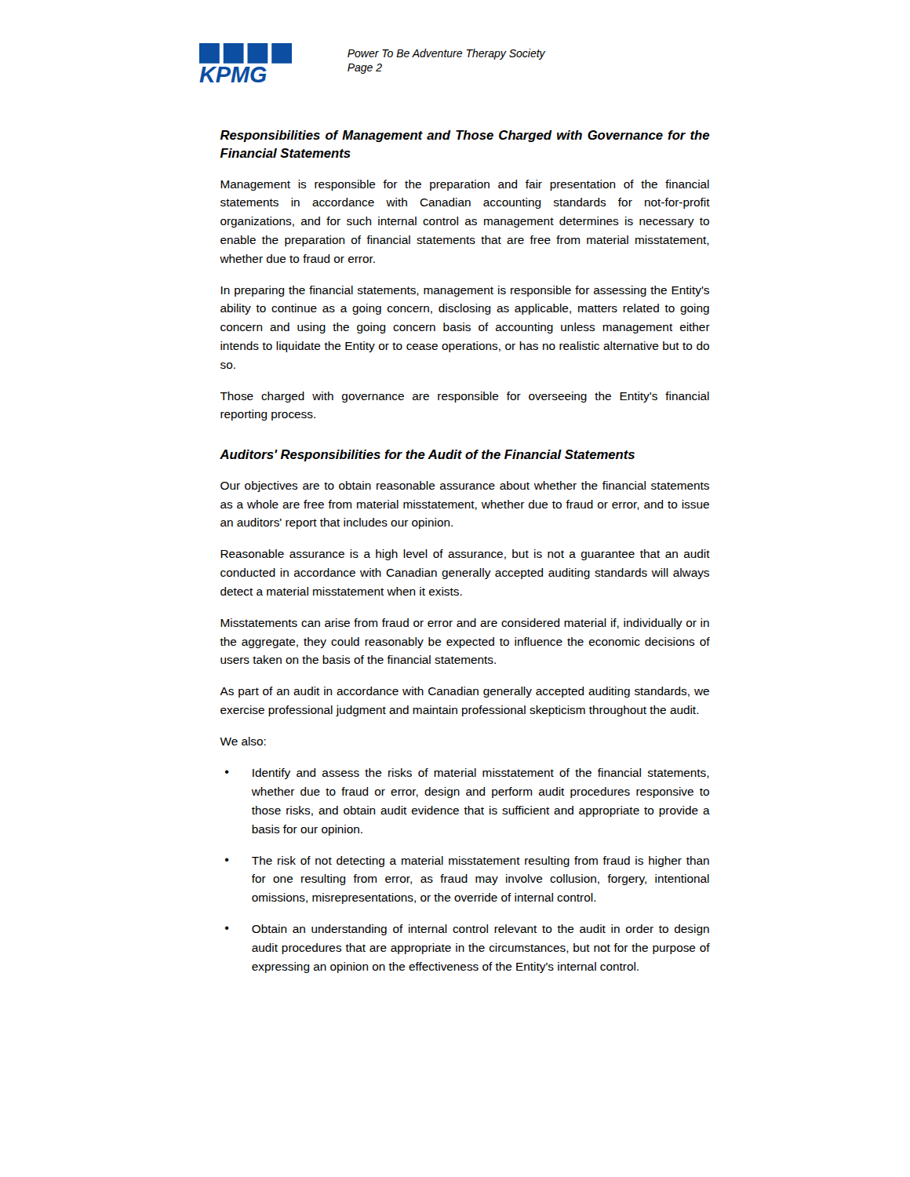KPMG
Power To Be Adventure Therapy Society
Page 2
Responsibilities of Management and Those Charged with Governance for the Financial Statements
Management is responsible for the preparation and fair presentation of the financial statements in accordance with Canadian accounting standards for not-for-profit organizations, and for such internal control as management determines is necessary to enable the preparation of financial statements that are free from material misstatement, whether due to fraud or error.
In preparing the financial statements, management is responsible for assessing the Entity's ability to continue as a going concern, disclosing as applicable, matters related to going concern and using the going concern basis of accounting unless management either intends to liquidate the Entity or to cease operations, or has no realistic alternative but to do so.
Those charged with governance are responsible for overseeing the Entity's financial reporting process.
Auditors' Responsibilities for the Audit of the Financial Statements
Our objectives are to obtain reasonable assurance about whether the financial statements as a whole are free from material misstatement, whether due to fraud or error, and to issue an auditors' report that includes our opinion.
Reasonable assurance is a high level of assurance, but is not a guarantee that an audit conducted in accordance with Canadian generally accepted auditing standards will always detect a material misstatement when it exists.
Misstatements can arise from fraud or error and are considered material if, individually or in the aggregate, they could reasonably be expected to influence the economic decisions of users taken on the basis of the financial statements.
As part of an audit in accordance with Canadian generally accepted auditing standards, we exercise professional judgment and maintain professional skepticism throughout the audit.
We also:
Identify and assess the risks of material misstatement of the financial statements, whether due to fraud or error, design and perform audit procedures responsive to those risks, and obtain audit evidence that is sufficient and appropriate to provide a basis for our opinion.
The risk of not detecting a material misstatement resulting from fraud is higher than for one resulting from error, as fraud may involve collusion, forgery, intentional omissions, misrepresentations, or the override of internal control.
Obtain an understanding of internal control relevant to the audit in order to design audit procedures that are appropriate in the circumstances, but not for the purpose of expressing an opinion on the effectiveness of the Entity's internal control.